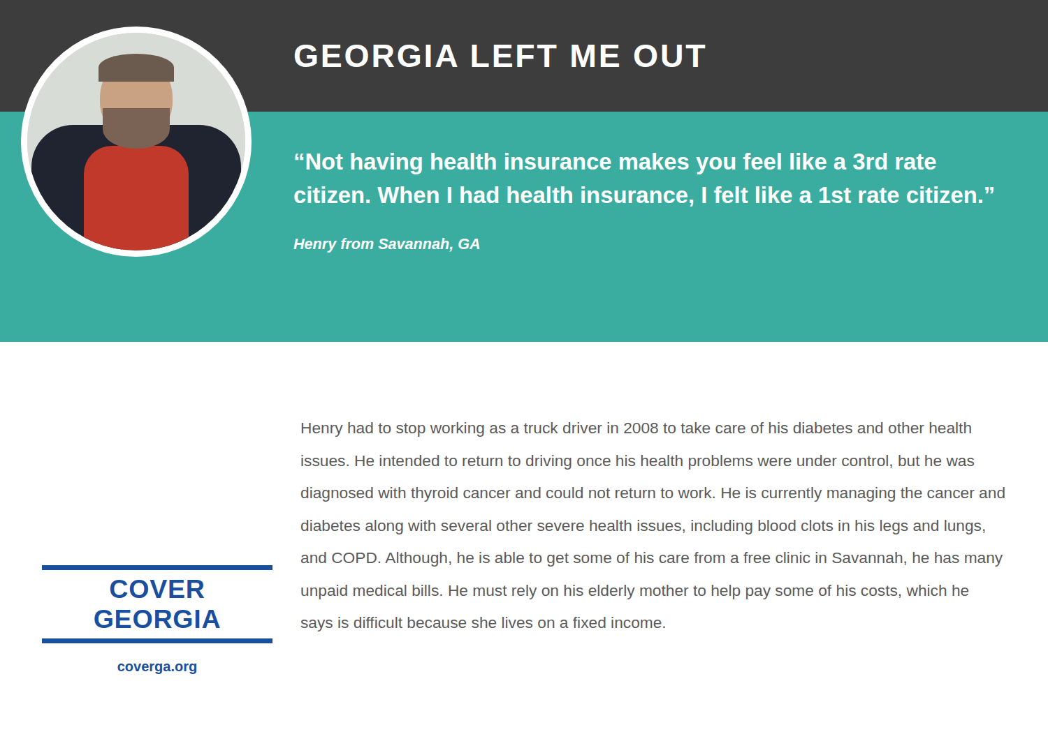Georgia Left Me Out
“Not having health insurance makes you feel like a 3rd rate citizen. When I had health insurance, I felt like a 1st rate citizen.”
Henry from Savannah, GA
COVER GEORGIA
coverga.org
Henry had to stop working as a truck driver in 2008 to take care of his diabetes and other health issues. He intended to return to driving once his health problems were under control, but he was diagnosed with thyroid cancer and could not return to work. He is currently managing the cancer and diabetes along with several other severe health issues, including blood clots in his legs and lungs, and COPD. Although, he is able to get some of his care from a free clinic in Savannah, he has many unpaid medical bills. He must rely on his elderly mother to help pay some of his costs, which he says is difficult because she lives on a fixed income.